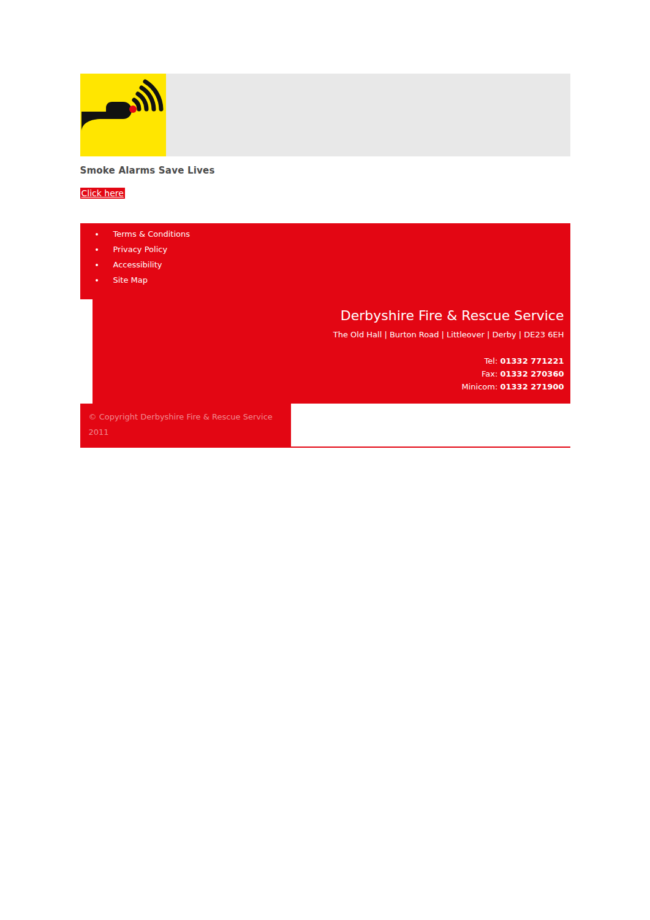Smoke Alarms Save Lives
Click here
Terms & Conditions
Privacy Policy
Accessibility
Site Map
Derbyshire Fire & Rescue Service
The Old Hall | Burton Road | Littleover | Derby | DE23 6EH
Tel: 01332 771221
Fax: 01332 270360
Minicom: 01332 271900
© Copyright Derbyshire Fire & Rescue Service 2011